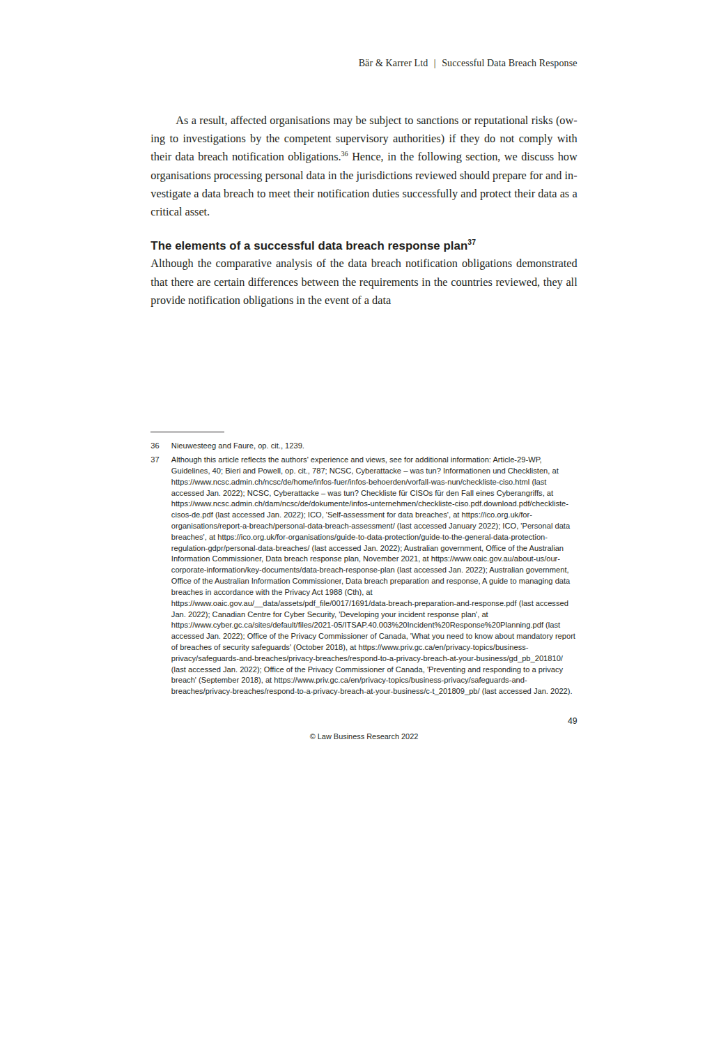Bär & Karrer Ltd|Successful Data Breach Response
As a result, affected organisations may be subject to sanctions or reputational risks (owing to investigations by the competent supervisory authorities) if they do not comply with their data breach notification obligations.36 Hence, in the following section, we discuss how organisations processing personal data in the jurisdictions reviewed should prepare for and investigate a data breach to meet their notification duties successfully and protect their data as a critical asset.
The elements of a successful data breach response plan37
Although the comparative analysis of the data breach notification obligations demonstrated that there are certain differences between the requirements in the countries reviewed, they all provide notification obligations in the event of a data
36
Nieuwesteeg and Faure, op. cit., 1239.
37
Although this article reflects the authors' experience and views, see for additional information: Article-29-WP, Guidelines, 40; Bieri and Powell, op. cit., 787; NCSC, Cyberattacke – was tun? Informationen und Checklisten, at https://www.ncsc.admin.ch/ncsc/de/home/infos-fuer/infos-behoerden/vorfall-was-nun/checkliste-ciso.html (last accessed Jan. 2022); NCSC, Cyberattacke – was tun? Checkliste für CISOs für den Fall eines Cyberangriffs, at https://www.ncsc.admin.ch/dam/ncsc/de/dokumente/infos-unternehmen/checkliste-ciso.pdf.download.pdf/checkliste-cisos-de.pdf (last accessed Jan. 2022); ICO, 'Self-assessment for data breaches', at https://ico.org.uk/for-organisations/report-a-breach/personal-data-breach-assessment/ (last accessed January 2022); ICO, 'Personal data breaches', at https://ico.org.uk/for-organisations/guide-to-data-protection/guide-to-the-general-data-protection-regulation-gdpr/personal-data-breaches/ (last accessed Jan. 2022); Australian government, Office of the Australian Information Commissioner, Data breach response plan, November 2021, at https://www.oaic.gov.au/about-us/our-corporate-information/key-documents/data-breach-response-plan (last accessed Jan. 2022); Australian government, Office of the Australian Information Commissioner, Data breach preparation and response, A guide to managing data breaches in accordance with the Privacy Act 1988 (Cth), at https://www.oaic.gov.au/__data/assets/pdf_file/0017/1691/data-breach-preparation-and-response.pdf (last accessed Jan. 2022); Canadian Centre for Cyber Security, 'Developing your incident response plan', at https://www.cyber.gc.ca/sites/default/files/2021-05/ITSAP.40.003%20Incident%20Response%20Planning.pdf (last accessed Jan. 2022); Office of the Privacy Commissioner of Canada, 'What you need to know about mandatory report of breaches of security safeguards' (October 2018), at https://www.priv.gc.ca/en/privacy-topics/business-privacy/safeguards-and-breaches/privacy-breaches/respond-to-a-privacy-breach-at-your-business/gd_pb_201810/ (last accessed Jan. 2022); Office of the Privacy Commissioner of Canada, 'Preventing and responding to a privacy breach' (September 2018), at https://www.priv.gc.ca/en/privacy-topics/business-privacy/safeguards-and-breaches/privacy-breaches/respond-to-a-privacy-breach-at-your-business/c-t_201809_pb/ (last accessed Jan. 2022).
49
© Law Business Research 2022